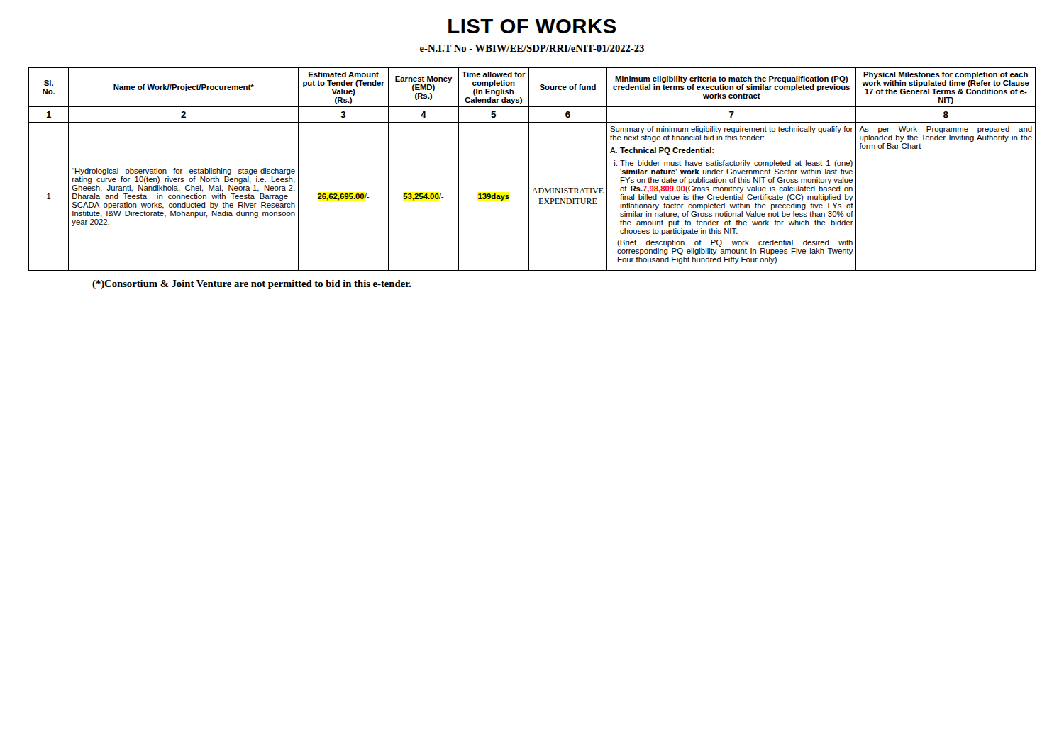LIST OF WORKS
e-N.I.T No - WBIW/EE/SDP/RRI/eNIT-01/2022-23
| Sl. No. | Name of Work//Project/Procurement* | Estimated Amount put to Tender (Tender Value) (Rs.) | Earnest Money (EMD) (Rs.) | Time allowed for completion (In English Calendar days) | Source of fund | Minimum eligibility criteria to match the Prequalification (PQ) credential in terms of execution of similar completed previous works contract | Physical Milestones for completion of each work within stipulated time (Refer to Clause 17 of the General Terms & Conditions of e-NIT) |
| --- | --- | --- | --- | --- | --- | --- | --- |
| 1 | 2 | 3 | 4 | 5 | 6 | 7 | 8 |
| 1 | “Hydrological observation for establishing stage-discharge rating curve for 10(ten) rivers of North Bengal, i.e. Leesh, Gheesh, Juranti, Nandikhola, Chel, Mal, Neora-1, Neora-2, Dharala and Teesta in connection with Teesta Barrage SCADA operation works, conducted by the River Research Institute, I&W Directorate, Mohanpur, Nadia during monsoon year 2022. | 26,62,695.00 /- | 53,254.00 /- | 139days | ADMINISTRATIVE EXPENDITURE | Summary of minimum eligibility requirement to technically qualify for the next stage of financial bid in this tender: A. Technical PQ Credential : The bidder must have satisfactorily completed at least 1 (one) ' similar nature ' work under Government Sector within last five FYs on the date of publication of this NIT of Gross monitory value of Rs. 7,98,809.00 (Gross monitory value is calculated based on final billed value is the Credential Certificate (CC) multiplied by inflationary factor completed within the preceding five FYs of similar in nature, of Gross notional Value not be less than 30% of the amount put to tender of the work for which the bidder chooses to participate in this NIT. (Brief description of PQ work credential desired with corresponding PQ eligibility amount in Rupees Five lakh Twenty Four thousand Eight hundred Fifty Four only) | As per Work Programme prepared and uploaded by the Tender Inviting Authority in the form of Bar Chart |
(*)Consortium & Joint Venture are not permitted to bid in this e-tender.